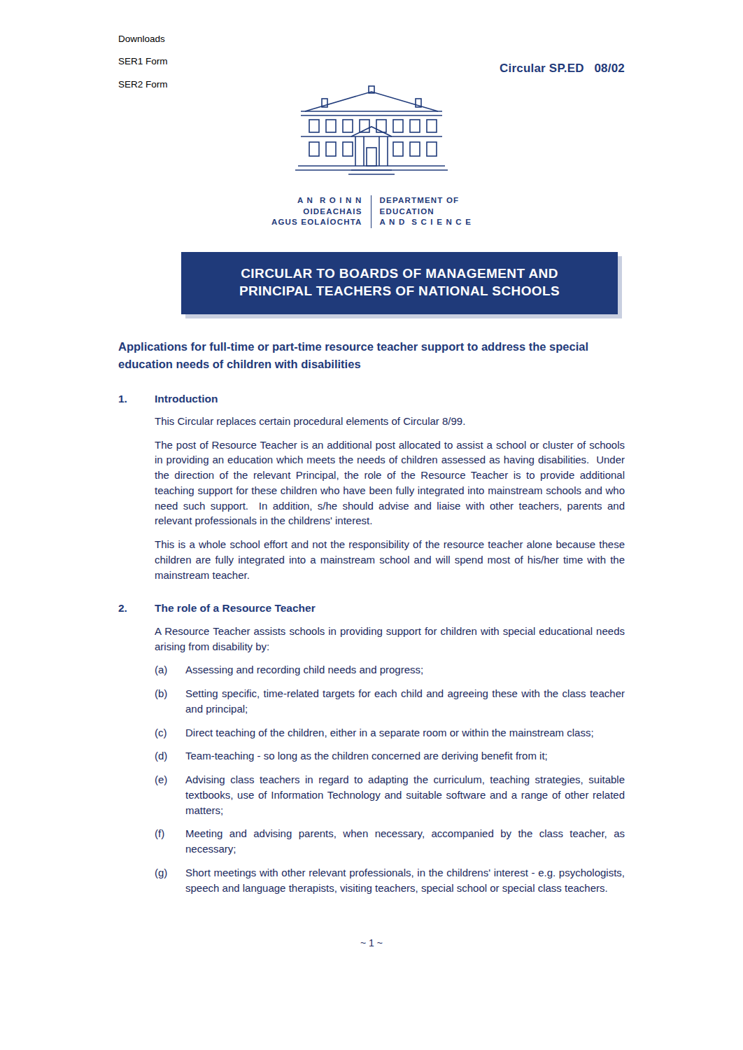Downloads
SER1 Form
SER2 Form
Circular SP.ED 08/02
A N R O I N N
OIDEACHAIS
AGUS EOLAÍOCHTA
DEPARTMENT OF
EDUCATION
A N D S C I E N C E
CIRCULAR TO BOARDS OF MANAGEMENT AND
PRINCIPAL TEACHERS OF NATIONAL SCHOOLS
Applications for full-time or part-time resource teacher support to address the special education needs of children with disabilities
1.
Introduction
This Circular replaces certain procedural elements of Circular 8/99.
The post of Resource Teacher is an additional post allocated to assist a school or cluster of schools in providing an education which meets the needs of children assessed as having disabilities. Under the direction of the relevant Principal, the role of the Resource Teacher is to provide additional teaching support for these children who have been fully integrated into mainstream schools and who need such support. In addition, s/he should advise and liaise with other teachers, parents and relevant professionals in the childrens' interest.
This is a whole school effort and not the responsibility of the resource teacher alone because these children are fully integrated into a mainstream school and will spend most of his/her time with the mainstream teacher.
2.
The role of a Resource Teacher
A Resource Teacher assists schools in providing support for children with special educational needs arising from disability by:
(a) Assessing and recording child needs and progress;
(b) Setting specific, time-related targets for each child and agreeing these with the class teacher and principal;
(c) Direct teaching of the children, either in a separate room or within the mainstream class;
(d) Team-teaching - so long as the children concerned are deriving benefit from it;
(e) Advising class teachers in regard to adapting the curriculum, teaching strategies, suitable textbooks, use of Information Technology and suitable software and a range of other related matters;
(f) Meeting and advising parents, when necessary, accompanied by the class teacher, as necessary;
(g) Short meetings with other relevant professionals, in the childrens' interest - e.g. psychologists, speech and language therapists, visiting teachers, special school or special class teachers.
~ 1 ~